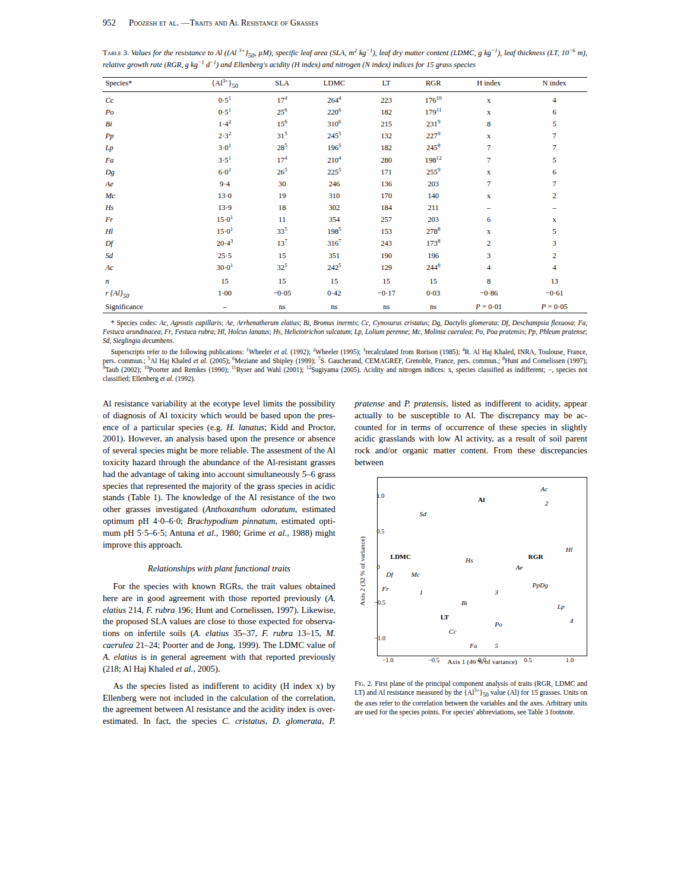952 Poozesh et al. —Traits and Al Resistance of Grasses
Table 3. Values for the resistance to Al ({Al 3+}50, µM), specific leaf area (SLA, m2 kg−1), leaf dry matter content (LDMC, g kg−1), leaf thickness (LT, 10−6 m), relative growth rate (RGR, g kg−1 d−1) and Ellenberg's acidity (H index) and nitrogen (N index) indices for 15 grass species
| Species* | {Al 3+ } 50 | SLA | LDMC | LT | RGR | H index | N index |
| --- | --- | --- | --- | --- | --- | --- | --- |
| Cc | 0·5 1 | 17 4 | 264 4 | 223 | 176 10 | x | 4 |
| Po | 0·5 1 | 25 6 | 220 6 | 182 | 179 11 | x | 6 |
| Bi | 1·4 2 | 15 6 | 310 6 | 215 | 231 9 | 8 | 5 |
| Pp | 2·3 2 | 31 5 | 245 5 | 132 | 227 9 | x | 7 |
| Lp | 3·0 1 | 28 5 | 196 5 | 182 | 245 8 | 7 | 7 |
| Fa | 3·5 1 | 17 4 | 210 4 | 280 | 198 12 | 7 | 5 |
| Dg | 6·0 1 | 26 5 | 225 5 | 171 | 255 9 | x | 6 |
| Ae | 9·4 | 30 | 246 | 136 | 203 | 7 | 7 |
| Mc | 13·0 | 19 | 310 | 170 | 140 | x | 2 |
| Hs | 13·9 | 18 | 302 | 184 | 211 | – | – |
| Fr | 15·0 1 | 11 | 354 | 257 | 203 | 6 | x |
| Hl | 15·0 1 | 33 5 | 198 5 | 153 | 278 8 | x | 5 |
| Df | 20·4 3 | 13 7 | 316 7 | 243 | 173 8 | 2 | 3 |
| Sd | 25·5 | 15 | 351 | 190 | 196 | 3 | 2 |
| Ac | 30·0 1 | 32 5 | 242 5 | 129 | 244 8 | 4 | 4 |
| n | 15 | 15 | 15 | 15 | 15 | 8 | 13 |
| r {Al} 50 | 1·00 | −0·05 | 0·42 | −0·17 | 0·03 | −0·86 | −0·61 |
| Significance | – | ns | ns | ns | ns | P = 0·01 | P = 0·05 |
* Species codes: Ac, Agrostis capillaris; Ae, Arrhenatherum elatius; Bi, Bromus inermis; Cc, Cynosurus cristatus; Dg, Dactylis glomerata; Df, Deschampsia flexuosa; Fa, Festuca arundinacea; Fr, Festuca rubra; Hl, Holcus lanatus; Hs, Helictotrichon sulcatum; Lp, Lolium perenne; Mc, Molinia caerulea; Po, Poa pratensis; Pp, Phleum pratense; Sd, Sieglingia decumbens.
Superscripts refer to the following publications: 1Wheeler et al. (1992); 2Wheeler (1995); 3recalculated from Rorison (1985); 4R. Al Haj Khaled, INRA, Toulouse, France, pers. commun.; 5Al Haj Khaled et al. (2005); 6Meziane and Shipley (1999); 7S. Gaucherand, CEMAGREF, Grenoble, France, pers. commun.; 8Hunt and Cornelissen (1997); 9Taub (2002); 10Poorter and Remkes (1990); 11Ryser and Wahl (2001); 12Sugiyama (2005). Acidity and nitrogen indices: x, species classified as indifferent; −, species not classified; Ellenberg et al. (1992).
Al resistance variability at the ecotype level limits the possibility of diagnosis of Al toxicity which would be based upon the presence of a particular species (e.g. H. lanatus; Kidd and Proctor, 2001). However, an analysis based upon the presence or absence of several species might be more reliable. The assesment of the Al toxicity hazard through the abundance of the Al-resistant grasses had the advantage of taking into account simultaneously 5–6 grass species that represented the majority of the grass species in acidic stands (Table 1). The knowledge of the Al resistance of the two other grasses investigated (Anthoxanthum odoratum, estimated optimum pH 4·0–6·0; Brachypodium pinnatum, estimated optimum pH 5·5–6·5; Antuna et al., 1980; Grime et al., 1988) might improve this approach.
Relationships with plant functional traits
For the species with known RGRs, the trait values obtained here are in good agreement with those reported previously (A. elatius 214, F. rubra 196; Hunt and Cornelissen, 1997). Likewise, the proposed SLA values are close to those expected for observations on infertile soils (A. elatius 35–37, F. rubra 13–15, M. caerulea 21–24; Poorter and de Jong, 1999). The LDMC value of A. elatius is in general agreement with that reported previously (218; Al Haj Khaled et al., 2005).
As the species listed as indifferent to acidity (H index x) by Ellenberg were not included in the calculation of the correlation, the agreement between Al resistance and the acidity index is overestimated. In fact, the species C. cristatus, D. glomerata, P. pratense and P. pratensis, listed as indifferent to acidity, appear actually to be susceptible to Al. The discrepancy may be accounted for in terms of occurrence of these species in slightly acidic grasslands with low Al activity, as a result of soil parent rock and/or organic matter content. From these discrepancies between
Axis 2 (32 % of variance) Axis 1 (46 % of variance) 1.0 0.5 0 −0.5 −1.0 −1.0 −0.5 0.0 0.5 1.0 Ac 2 Al Sd LDMC Df Mc Fr 1 Hs Ae RGR Hl PpDg Lp 4 3 Bi LT Cc Po Fa 5
Fig. 2. First plane of the principal component analysis of traits (RGR, LDMC and LT) and Al resistance measured by the {Al3+}50 value (Al) for 15 grasses. Units on the axes refer to the correlation between the variables and the axes. Arbitrary units are used for the species points. For species' abbreviations, see Table 3 footnote.